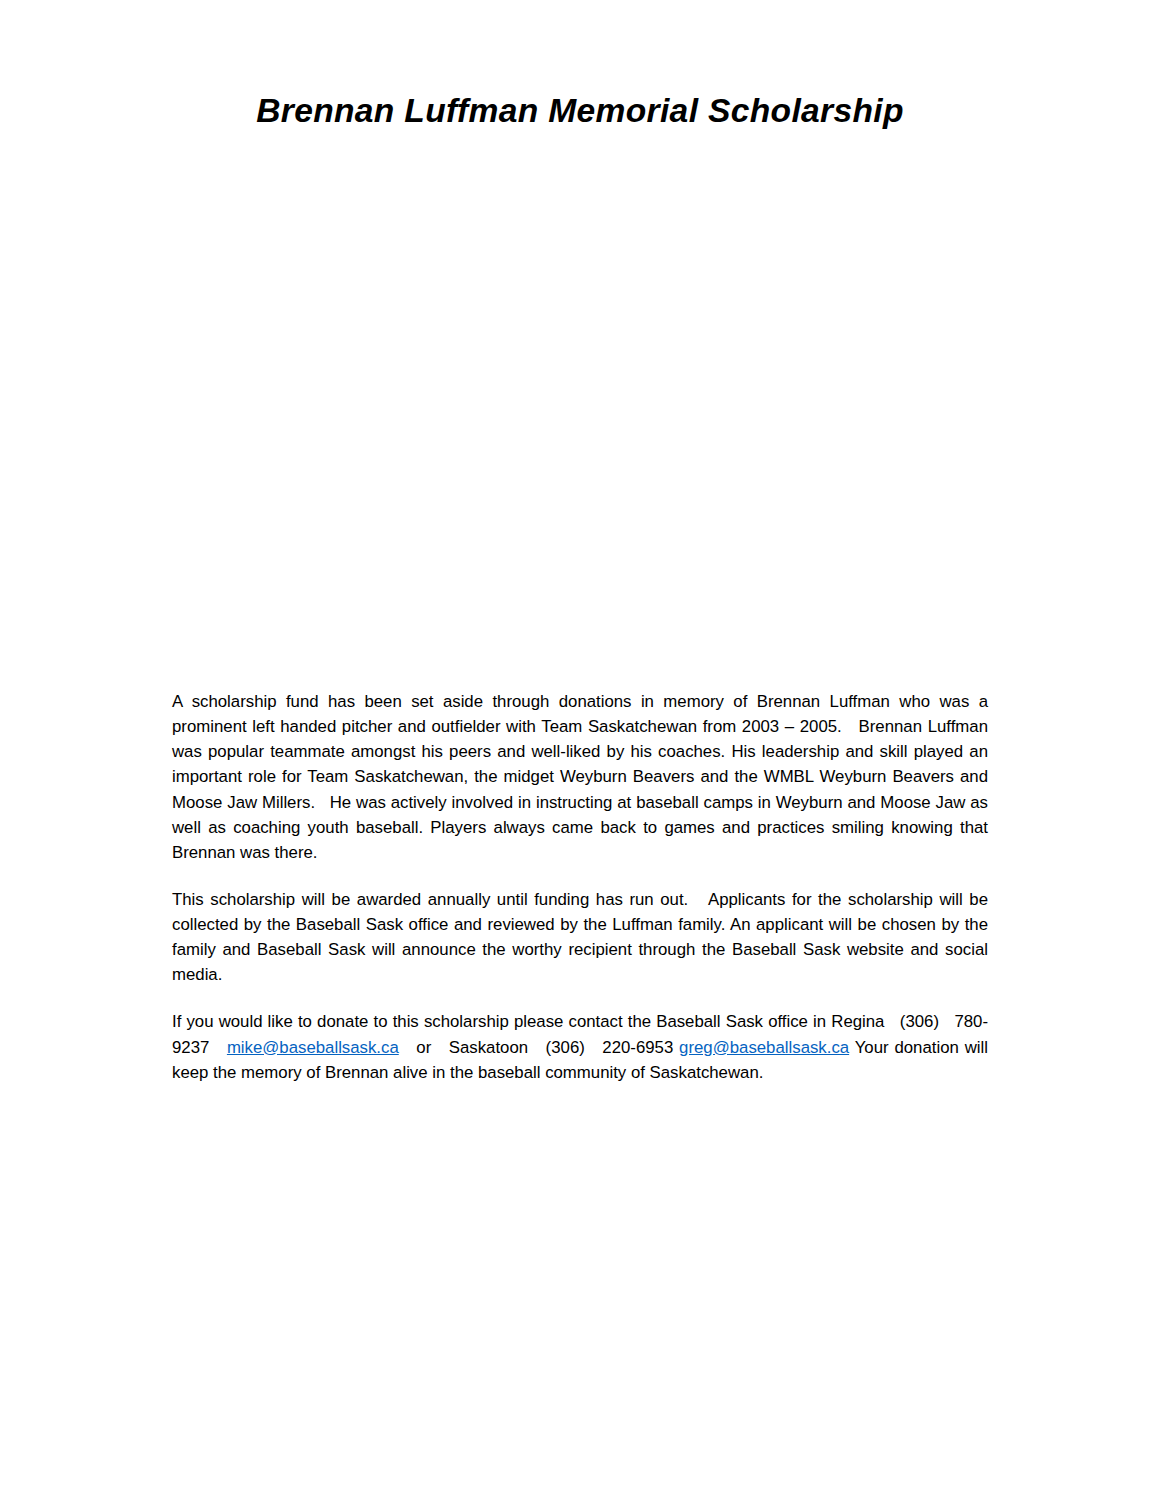Brennan Luffman Memorial Scholarship
A scholarship fund has been set aside through donations in memory of Brennan Luffman who was a prominent left handed pitcher and outfielder with Team Saskatchewan from 2003 – 2005. Brennan Luffman was popular teammate amongst his peers and well-liked by his coaches. His leadership and skill played an important role for Team Saskatchewan, the midget Weyburn Beavers and the WMBL Weyburn Beavers and Moose Jaw Millers. He was actively involved in instructing at baseball camps in Weyburn and Moose Jaw as well as coaching youth baseball. Players always came back to games and practices smiling knowing that Brennan was there.
This scholarship will be awarded annually until funding has run out. Applicants for the scholarship will be collected by the Baseball Sask office and reviewed by the Luffman family. An applicant will be chosen by the family and Baseball Sask will announce the worthy recipient through the Baseball Sask website and social media.
If you would like to donate to this scholarship please contact the Baseball Sask office in Regina (306) 780-9237 mike@baseballsask.ca or Saskatoon (306) 220-6953 greg@baseballsask.ca Your donation will keep the memory of Brennan alive in the baseball community of Saskatchewan.